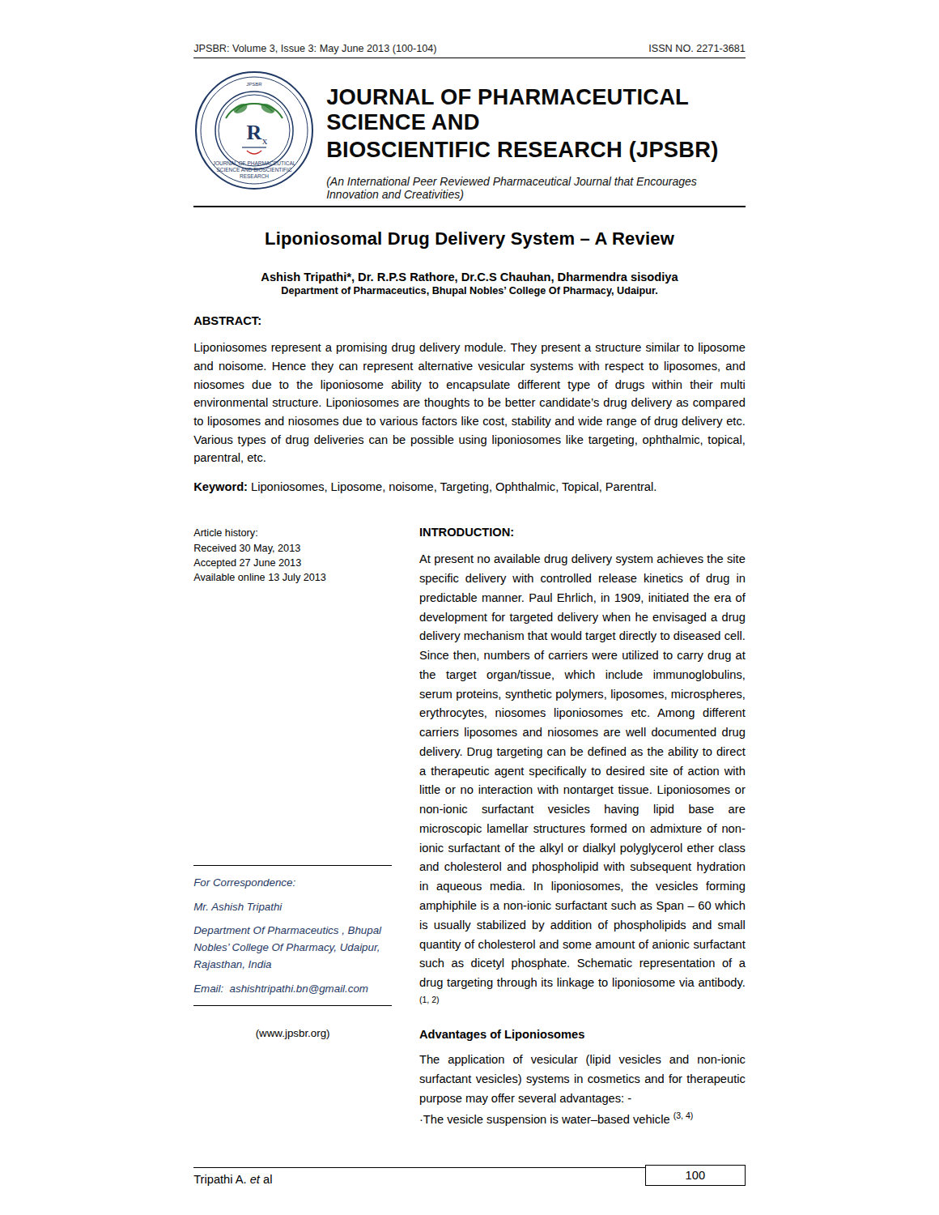JPSBR: Volume 3, Issue 3: May June 2013 (100-104) ISSN NO. 2271-3681
R x JOURNAL OF PHARMACEUTICAL SCIENCE AND BIOSCIENTIFIC RESEARCH JPSBR
JOURNAL OF PHARMACEUTICAL SCIENCE AND
BIOSCIENTIFIC RESEARCH (JPSBR)
(An International Peer Reviewed Pharmaceutical Journal that Encourages Innovation and Creativities)
Liponiosomal Drug Delivery System – A Review
Ashish Tripathi*, Dr. R.P.S Rathore, Dr.C.S Chauhan, Dharmendra sisodiya
Department of Pharmaceutics, Bhupal Nobles’ College Of Pharmacy, Udaipur.
ABSTRACT:
Liponiosomes represent a promising drug delivery module. They present a structure similar to liposome and noisome. Hence they can represent alternative vesicular systems with respect to liposomes, and niosomes due to the liponiosome ability to encapsulate different type of drugs within their multi environmental structure. Liponiosomes are thoughts to be better candidate’s drug delivery as compared to liposomes and niosomes due to various factors like cost, stability and wide range of drug delivery etc. Various types of drug deliveries can be possible using liponiosomes like targeting, ophthalmic, topical, parentral, etc.
Keyword: Liponiosomes, Liposome, noisome, Targeting, Ophthalmic, Topical, Parentral.
Article history:
Received 30 May, 2013
Accepted 27 June 2013
Available online 13 July 2013
For Correspondence:
Mr. Ashish Tripathi
Department Of Pharmaceutics , Bhupal Nobles’ College Of Pharmacy, Udaipur, Rajasthan, India
Email: ashishtripathi.bn@gmail.com
(www.jpsbr.org)
INTRODUCTION:
At present no available drug delivery system achieves the site specific delivery with controlled release kinetics of drug in predictable manner. Paul Ehrlich, in 1909, initiated the era of development for targeted delivery when he envisaged a drug delivery mechanism that would target directly to diseased cell. Since then, numbers of carriers were utilized to carry drug at the target organ/tissue, which include immunoglobulins, serum proteins, synthetic polymers, liposomes, microspheres, erythrocytes, niosomes liponiosomes etc. Among different carriers liposomes and niosomes are well documented drug delivery. Drug targeting can be defined as the ability to direct a therapeutic agent specifically to desired site of action with little or no interaction with nontarget tissue. Liponiosomes or non-ionic surfactant vesicles having lipid base are microscopic lamellar structures formed on admixture of non-ionic surfactant of the alkyl or dialkyl polyglycerol ether class and cholesterol and phospholipid with subsequent hydration in aqueous media. In liponiosomes, the vesicles forming amphiphile is a non-ionic surfactant such as Span – 60 which is usually stabilized by addition of phospholipids and small quantity of cholesterol and some amount of anionic surfactant such as dicetyl phosphate. Schematic representation of a drug targeting through its linkage to liponiosome via antibody.(1, 2)
Advantages of Liponiosomes
The application of vesicular (lipid vesicles and non-ionic surfactant vesicles) systems in cosmetics and for therapeutic purpose may offer several advantages: -
·The vesicle suspension is water–based vehicle (3, 4)
Tripathi A. et al
100